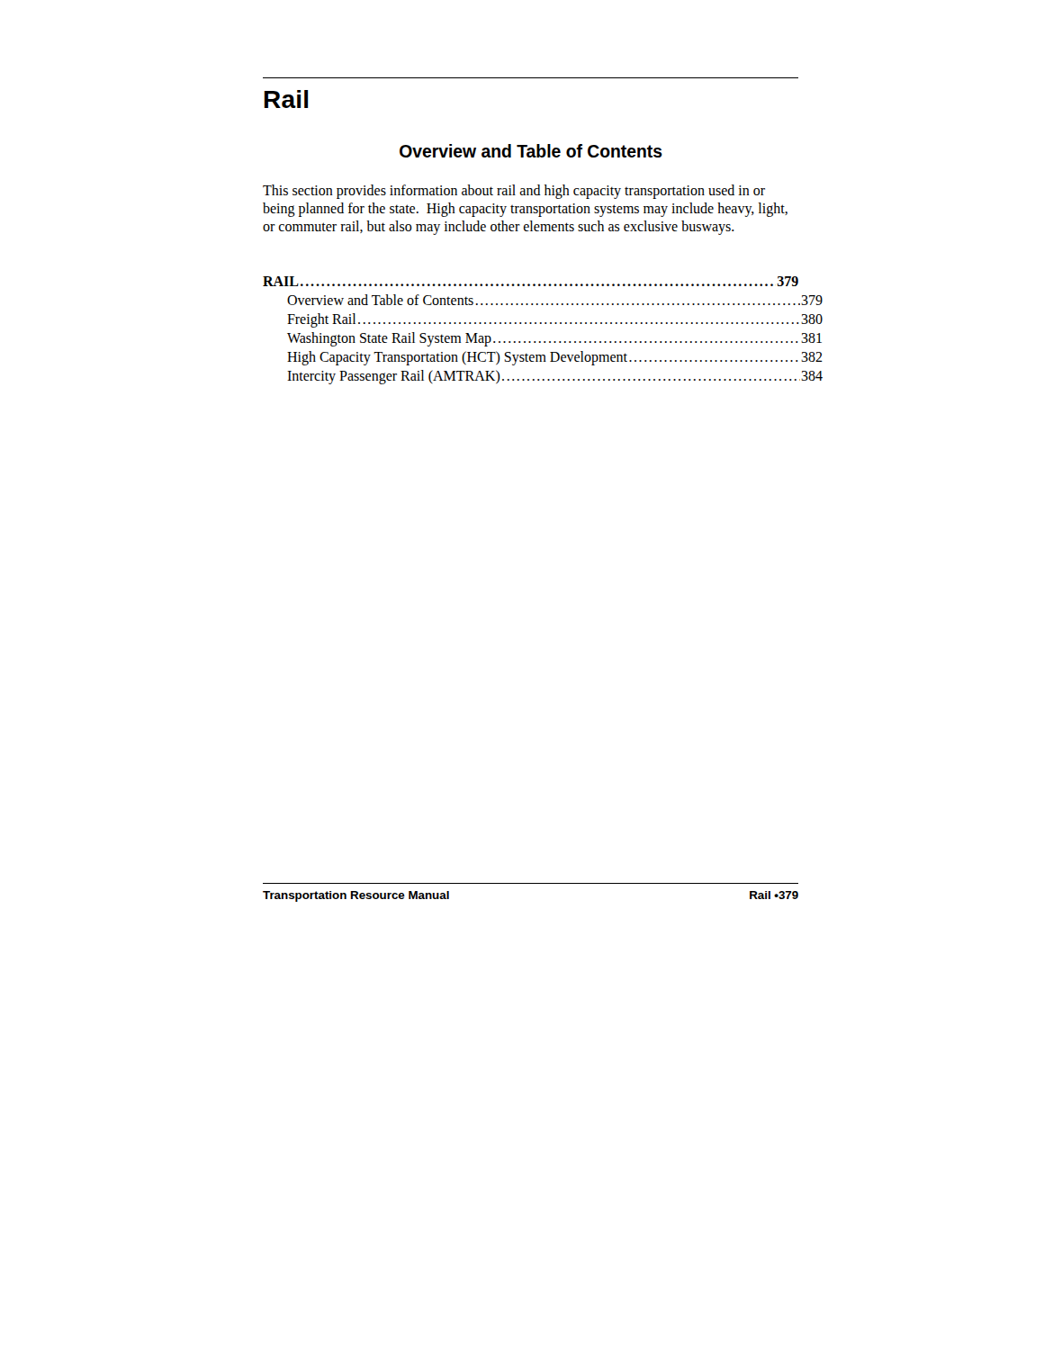Rail
Overview and Table of Contents
This section provides information about rail and high capacity transportation used in or being planned for the state. High capacity transportation systems may include heavy, light, or commuter rail, but also may include other elements such as exclusive busways.
RAIL ........................................................................................................................................................... 379
Overview and Table of Contents ................................................................................................. 379
Freight Rail ............................................................................................................... 380
Washington State Rail System Map ........................................................................... 381
High Capacity Transportation (HCT) System Development ..................................................... 382
Intercity Passenger Rail (AMTRAK) ......................................................................... 384
Transportation Resource Manual Rail •379